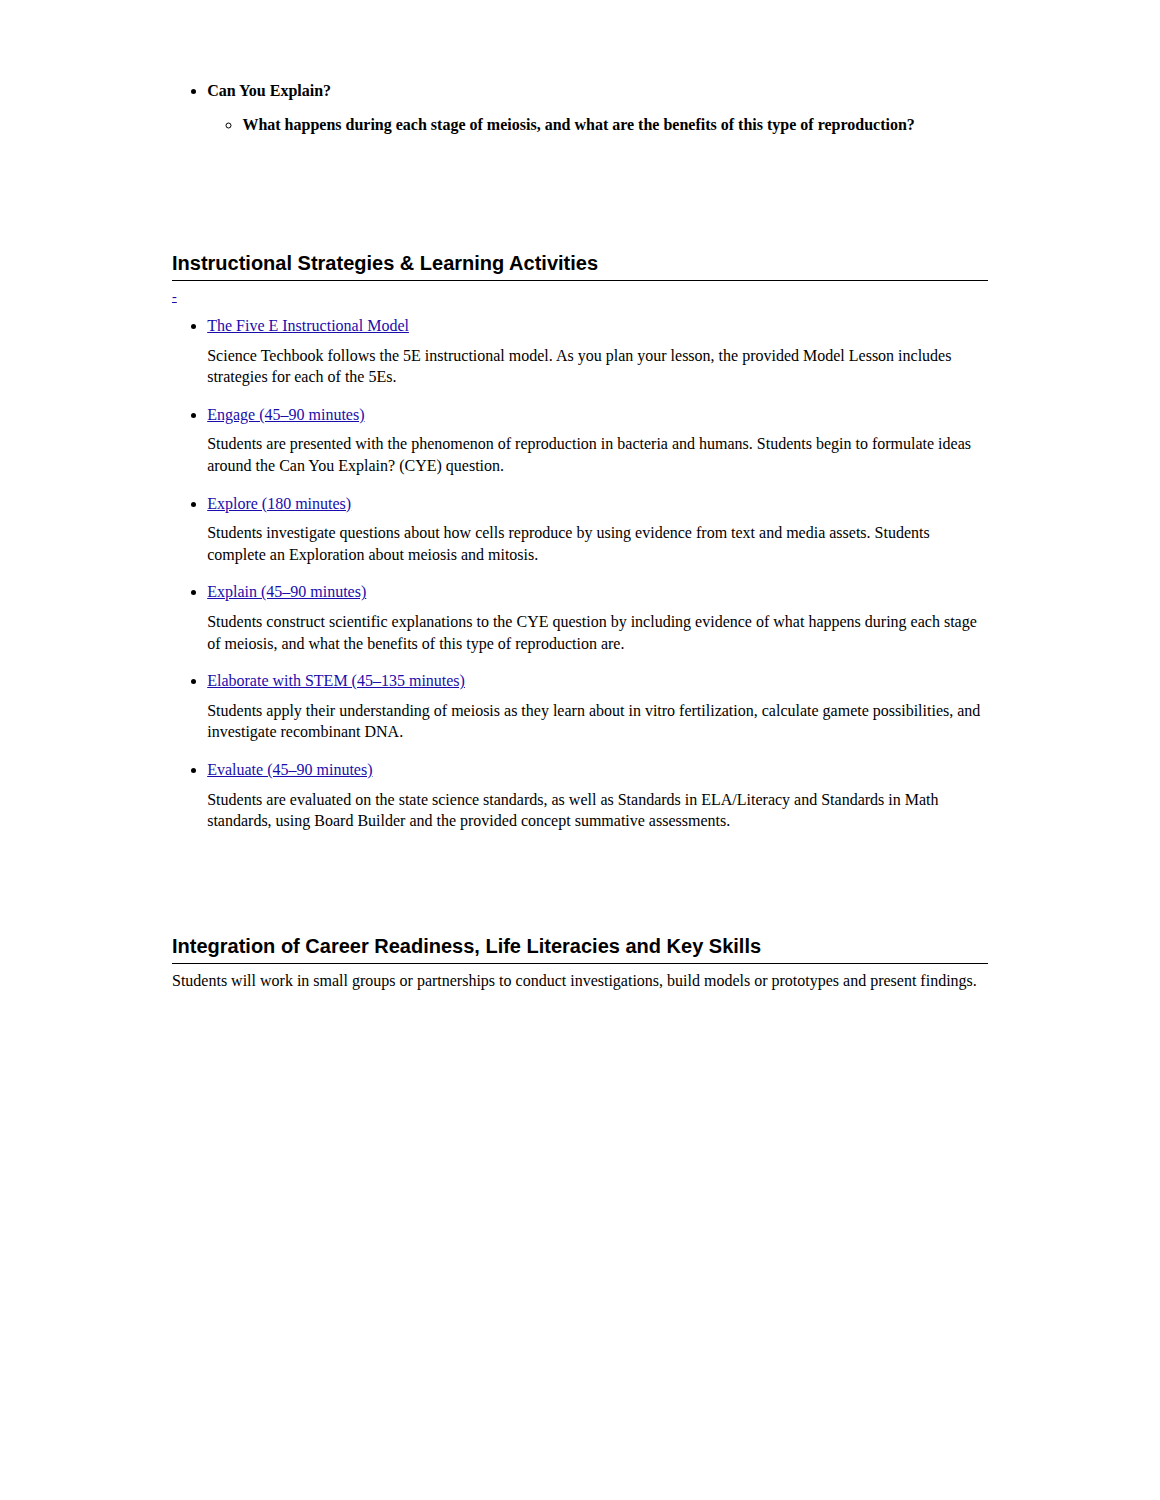Can You Explain?
What happens during each stage of meiosis, and what are the benefits of this type of reproduction?
Instructional Strategies & Learning Activities
-
The Five E Instructional Model
Science Techbook follows the 5E instructional model. As you plan your lesson, the provided Model Lesson includes strategies for each of the 5Es.
Engage (45–90 minutes)
Students are presented with the phenomenon of reproduction in bacteria and humans. Students begin to formulate ideas around the Can You Explain? (CYE) question.
Explore (180 minutes)
Students investigate questions about how cells reproduce by using evidence from text and media assets. Students complete an Exploration about meiosis and mitosis.
Explain (45–90 minutes)
Students construct scientific explanations to the CYE question by including evidence of what happens during each stage of meiosis, and what the benefits of this type of reproduction are.
Elaborate with STEM (45–135 minutes)
Students apply their understanding of meiosis as they learn about in vitro fertilization, calculate gamete possibilities, and investigate recombinant DNA.
Evaluate (45–90 minutes)
Students are evaluated on the state science standards, as well as Standards in ELA/Literacy and Standards in Math standards, using Board Builder and the provided concept summative assessments.
Integration of Career Readiness, Life Literacies and Key Skills
Students will work in small groups or partnerships to conduct investigations, build models or prototypes and present findings.